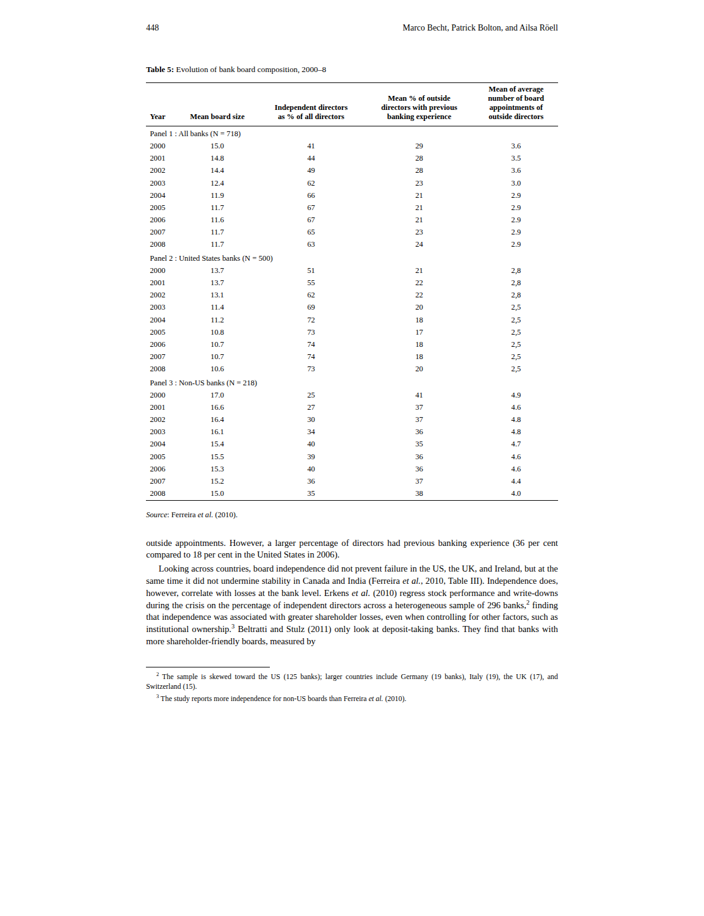448 Marco Becht, Patrick Bolton, and Ailsa Röell
Table 5: Evolution of bank board composition, 2000–8
| Year | Mean board size | Independent directors as % of all directors | Mean % of outside directors with previous banking experience | Mean of average number of board appointments of outside directors |
| --- | --- | --- | --- | --- |
| Panel 1 : All banks (N = 718) |
| 2000 | 15.0 | 41 | 29 | 3.6 |
| 2001 | 14.8 | 44 | 28 | 3.5 |
| 2002 | 14.4 | 49 | 28 | 3.6 |
| 2003 | 12.4 | 62 | 23 | 3.0 |
| 2004 | 11.9 | 66 | 21 | 2.9 |
| 2005 | 11.7 | 67 | 21 | 2.9 |
| 2006 | 11.6 | 67 | 21 | 2.9 |
| 2007 | 11.7 | 65 | 23 | 2.9 |
| 2008 | 11.7 | 63 | 24 | 2.9 |
| Panel 2 : United States banks (N = 500) |
| 2000 | 13.7 | 51 | 21 | 2,8 |
| 2001 | 13.7 | 55 | 22 | 2,8 |
| 2002 | 13.1 | 62 | 22 | 2,8 |
| 2003 | 11.4 | 69 | 20 | 2,5 |
| 2004 | 11.2 | 72 | 18 | 2,5 |
| 2005 | 10.8 | 73 | 17 | 2,5 |
| 2006 | 10.7 | 74 | 18 | 2,5 |
| 2007 | 10.7 | 74 | 18 | 2,5 |
| 2008 | 10.6 | 73 | 20 | 2,5 |
| Panel 3 : Non-US banks (N = 218) |
| 2000 | 17.0 | 25 | 41 | 4.9 |
| 2001 | 16.6 | 27 | 37 | 4.6 |
| 2002 | 16.4 | 30 | 37 | 4.8 |
| 2003 | 16.1 | 34 | 36 | 4.8 |
| 2004 | 15.4 | 40 | 35 | 4.7 |
| 2005 | 15.5 | 39 | 36 | 4.6 |
| 2006 | 15.3 | 40 | 36 | 4.6 |
| 2007 | 15.2 | 36 | 37 | 4.4 |
| 2008 | 15.0 | 35 | 38 | 4.0 |
Source: Ferreira et al. (2010).
outside appointments. However, a larger percentage of directors had previous banking experience (36 per cent compared to 18 per cent in the United States in 2006).
Looking across countries, board independence did not prevent failure in the US, the UK, and Ireland, but at the same time it did not undermine stability in Canada and India (Ferreira et al., 2010, Table III). Independence does, however, correlate with losses at the bank level. Erkens et al. (2010) regress stock performance and write-downs during the crisis on the percentage of independent directors across a heterogeneous sample of 296 banks,2 finding that independence was associated with greater shareholder losses, even when controlling for other factors, such as institutional ownership.3 Beltratti and Stulz (2011) only look at deposit-taking banks. They find that banks with more shareholder-friendly boards, measured by
2 The sample is skewed toward the US (125 banks); larger countries include Germany (19 banks), Italy (19), the UK (17), and Switzerland (15).
3 The study reports more independence for non-US boards than Ferreira et al. (2010).